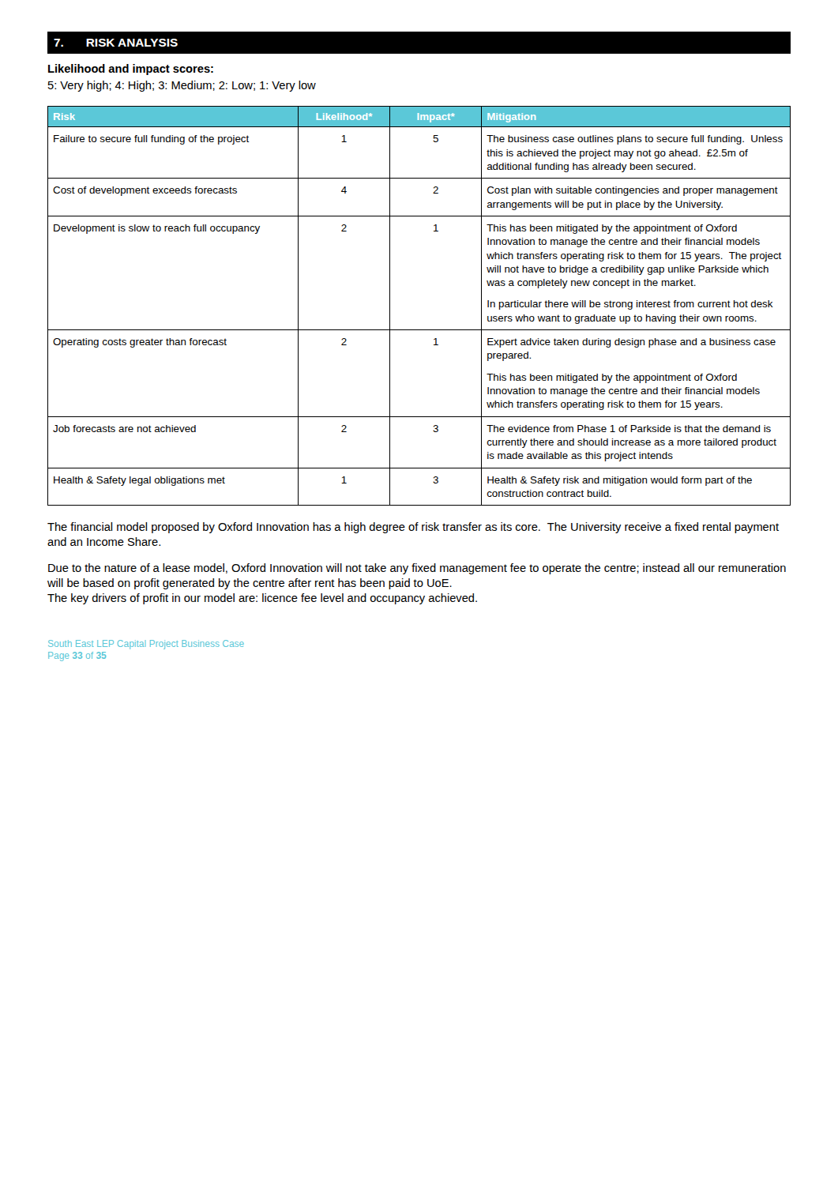7. RISK ANALYSIS
Likelihood and impact scores:
5: Very high; 4: High; 3: Medium; 2: Low; 1: Very low
| Risk | Likelihood* | Impact* | Mitigation |
| --- | --- | --- | --- |
| Failure to secure full funding of the project | 1 | 5 | The business case outlines plans to secure full funding. Unless this is achieved the project may not go ahead. £2.5m of additional funding has already been secured. |
| Cost of development exceeds forecasts | 4 | 2 | Cost plan with suitable contingencies and proper management arrangements will be put in place by the University. |
| Development is slow to reach full occupancy | 2 | 1 | This has been mitigated by the appointment of Oxford Innovation to manage the centre and their financial models which transfers operating risk to them for 15 years. The project will not have to bridge a credibility gap unlike Parkside which was a completely new concept in the market. In particular there will be strong interest from current hot desk users who want to graduate up to having their own rooms. |
| Operating costs greater than forecast | 2 | 1 | Expert advice taken during design phase and a business case prepared. This has been mitigated by the appointment of Oxford Innovation to manage the centre and their financial models which transfers operating risk to them for 15 years. |
| Job forecasts are not achieved | 2 | 3 | The evidence from Phase 1 of Parkside is that the demand is currently there and should increase as a more tailored product is made available as this project intends |
| Health & Safety legal obligations met | 1 | 3 | Health & Safety risk and mitigation would form part of the construction contract build. |
The financial model proposed by Oxford Innovation has a high degree of risk transfer as its core. The University receive a fixed rental payment and an Income Share.
Due to the nature of a lease model, Oxford Innovation will not take any fixed management fee to operate the centre; instead all our remuneration will be based on profit generated by the centre after rent has been paid to UoE.
The key drivers of profit in our model are: licence fee level and occupancy achieved.
South East LEP Capital Project Business Case
Page 33 of 35